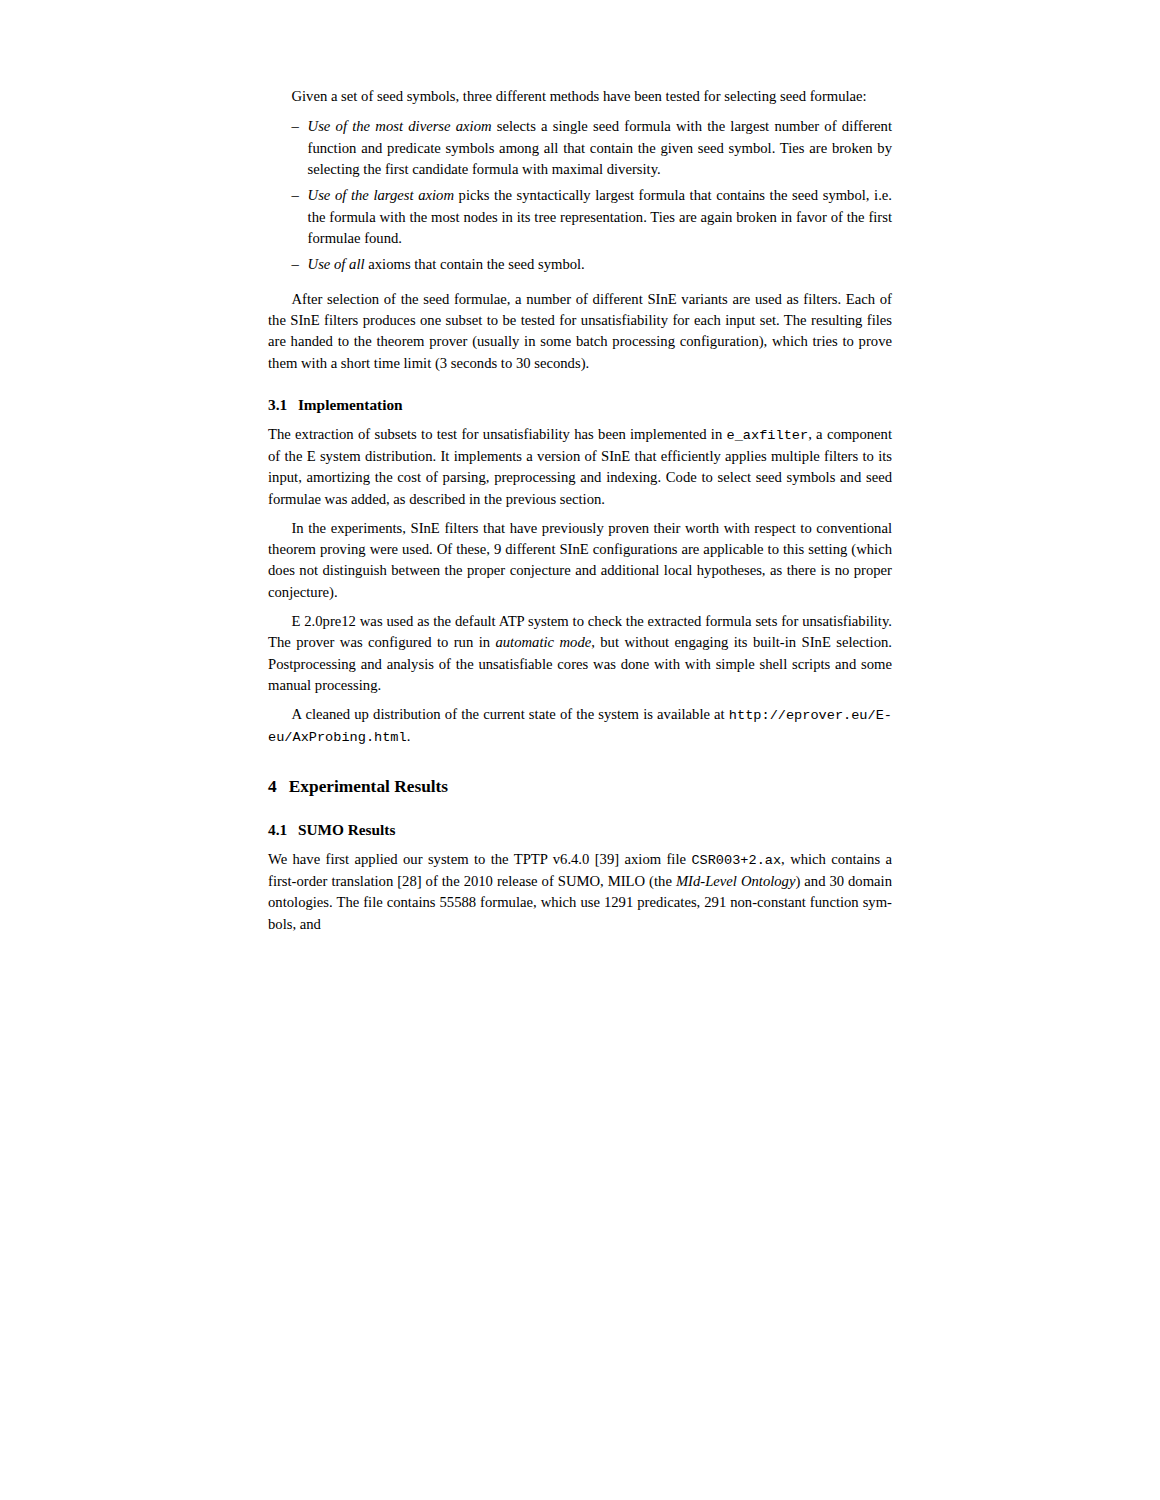Given a set of seed symbols, three different methods have been tested for selecting seed formulae:
Use of the most diverse axiom selects a single seed formula with the largest number of different function and predicate symbols among all that contain the given seed symbol. Ties are broken by selecting the first candidate formula with maximal diversity.
Use of the largest axiom picks the syntactically largest formula that contains the seed symbol, i.e. the formula with the most nodes in its tree representation. Ties are again broken in favor of the first formulae found.
Use of all axioms that contain the seed symbol.
After selection of the seed formulae, a number of different SInE variants are used as filters. Each of the SInE filters produces one subset to be tested for unsatisfiability for each input set. The resulting files are handed to the theorem prover (usually in some batch processing configuration), which tries to prove them with a short time limit (3 seconds to 30 seconds).
3.1 Implementation
The extraction of subsets to test for unsatisfiability has been implemented in e_axfilter, a component of the E system distribution. It implements a version of SInE that efficiently applies multiple filters to its input, amortizing the cost of parsing, preprocessing and indexing. Code to select seed symbols and seed formulae was added, as described in the previous section.
In the experiments, SInE filters that have previously proven their worth with respect to conventional theorem proving were used. Of these, 9 different SInE configurations are applicable to this setting (which does not distinguish between the proper conjecture and additional local hypotheses, as there is no proper conjecture).
E 2.0pre12 was used as the default ATP system to check the extracted formula sets for unsatisfiability. The prover was configured to run in automatic mode, but without engaging its built-in SInE selection. Postprocessing and analysis of the unsatisfiable cores was done with with simple shell scripts and some manual processing.
A cleaned up distribution of the current state of the system is available at http://eprover.eu/E-eu/AxProbing.html.
4 Experimental Results
4.1 SUMO Results
We have first applied our system to the TPTP v6.4.0 [39] axiom file CSR003+2.ax, which contains a first-order translation [28] of the 2010 release of SUMO, MILO (the MId-Level Ontology) and 30 domain ontologies. The file contains 55588 formulae, which use 1291 predicates, 291 non-constant function symbols, and